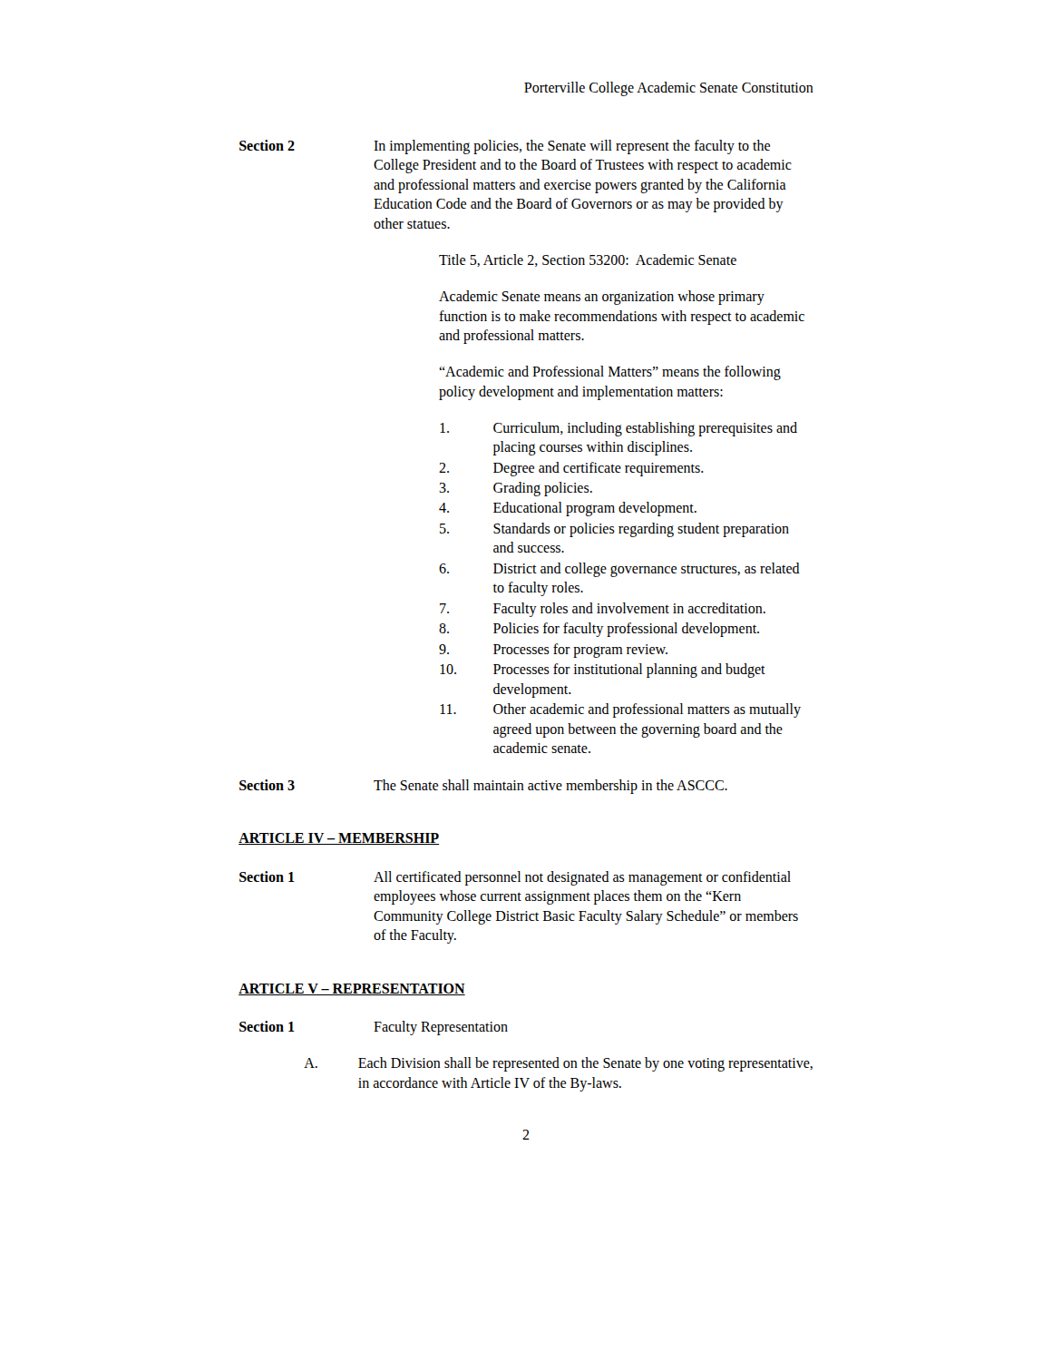Porterville College Academic Senate Constitution
Section 2
In implementing policies, the Senate will represent the faculty to the College President and to the Board of Trustees with respect to academic and professional matters and exercise powers granted by the California Education Code and the Board of Governors or as may be provided by other statues.
Title 5, Article 2, Section 53200: Academic Senate
Academic Senate means an organization whose primary function is to make recommendations with respect to academic and professional matters.
“Academic and Professional Matters” means the following policy development and implementation matters:
1. Curriculum, including establishing prerequisites and placing courses within disciplines.
2. Degree and certificate requirements.
3. Grading policies.
4. Educational program development.
5. Standards or policies regarding student preparation and success.
6. District and college governance structures, as related to faculty roles.
7. Faculty roles and involvement in accreditation.
8. Policies for faculty professional development.
9. Processes for program review.
10. Processes for institutional planning and budget development.
11. Other academic and professional matters as mutually agreed upon between the governing board and the academic senate.
Section 3
The Senate shall maintain active membership in the ASCCC.
ARTICLE IV – MEMBERSHIP
Section 1
All certificated personnel not designated as management or confidential employees whose current assignment places them on the “Kern Community College District Basic Faculty Salary Schedule” or members of the Faculty.
ARTICLE V – REPRESENTATION
Section 1
Faculty Representation
A.
Each Division shall be represented on the Senate by one voting representative, in accordance with Article IV of the By-laws.
2